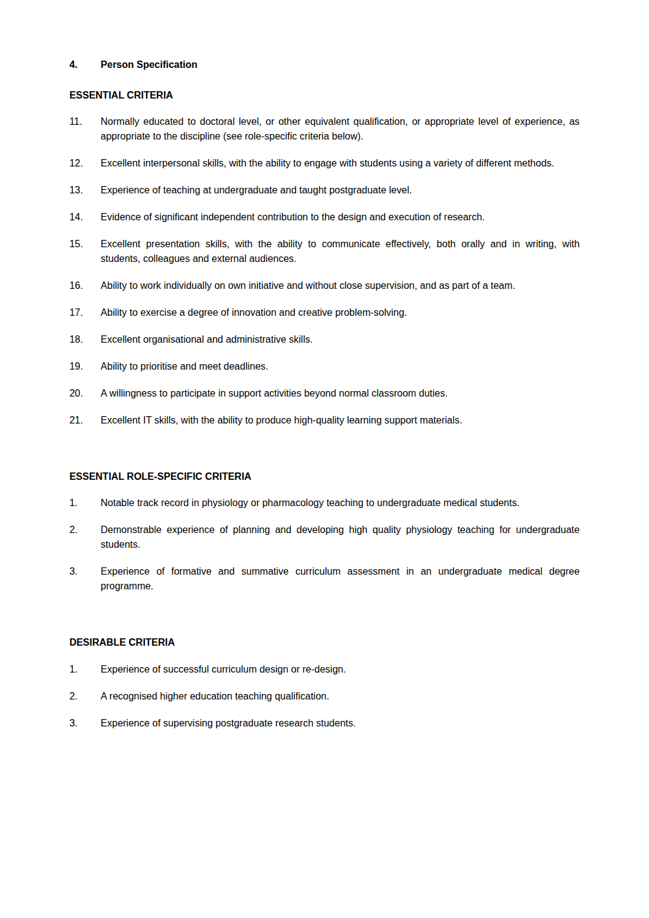4. Person Specification
ESSENTIAL CRITERIA
11. Normally educated to doctoral level, or other equivalent qualification, or appropriate level of experience, as appropriate to the discipline (see role-specific criteria below).
12. Excellent interpersonal skills, with the ability to engage with students using a variety of different methods.
13. Experience of teaching at undergraduate and taught postgraduate level.
14. Evidence of significant independent contribution to the design and execution of research.
15. Excellent presentation skills, with the ability to communicate effectively, both orally and in writing, with students, colleagues and external audiences.
16. Ability to work individually on own initiative and without close supervision, and as part of a team.
17. Ability to exercise a degree of innovation and creative problem-solving.
18. Excellent organisational and administrative skills.
19. Ability to prioritise and meet deadlines.
20. A willingness to participate in support activities beyond normal classroom duties.
21. Excellent IT skills, with the ability to produce high-quality learning support materials.
ESSENTIAL ROLE-SPECIFIC CRITERIA
1. Notable track record in physiology or pharmacology teaching to undergraduate medical students.
2. Demonstrable experience of planning and developing high quality physiology teaching for undergraduate students.
3. Experience of formative and summative curriculum assessment in an undergraduate medical degree programme.
DESIRABLE CRITERIA
1. Experience of successful curriculum design or re-design.
2. A recognised higher education teaching qualification.
3. Experience of supervising postgraduate research students.